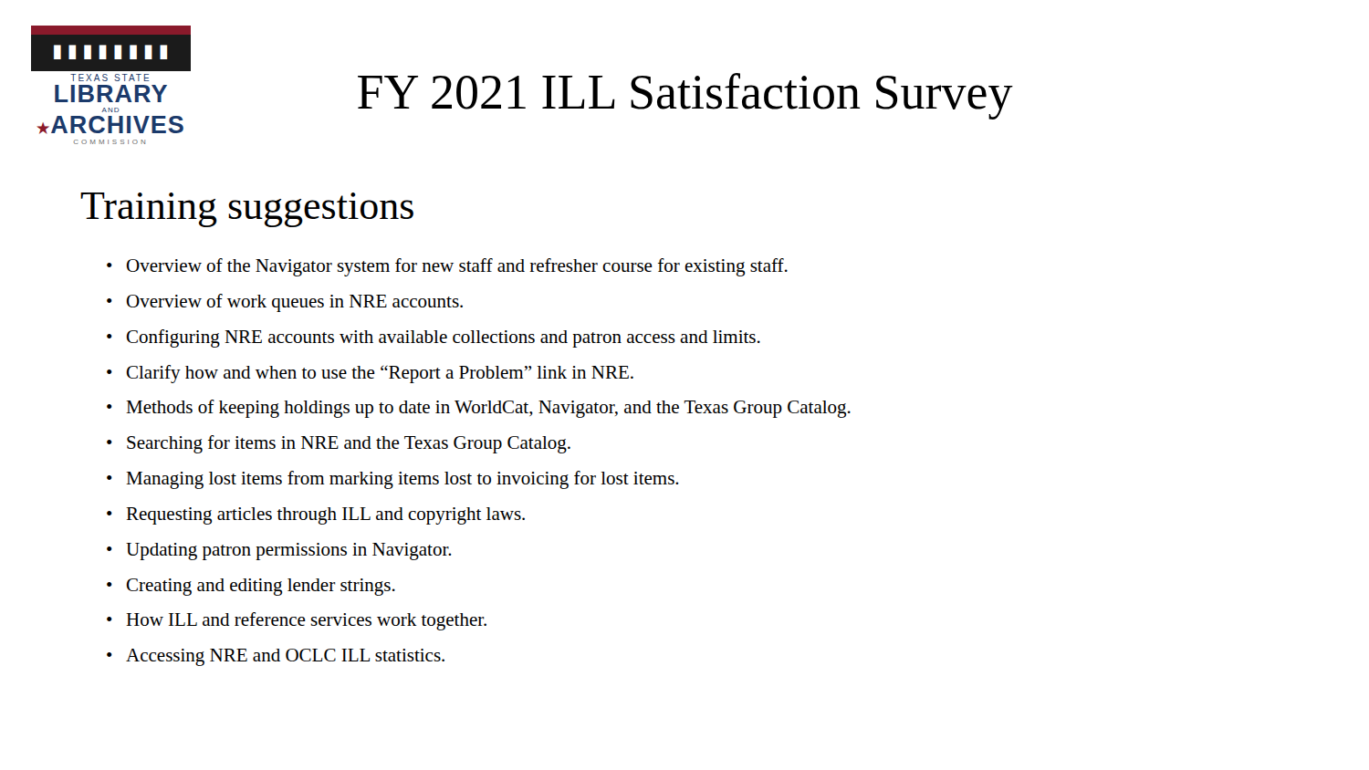▮▮▮▮▮▮▮▮
TEXAS STATE
LIBRARY
AND
★ARCHIVES
COMMISSION
FY 2021 ILL Satisfaction Survey
Training suggestions
Overview of the Navigator system for new staff and refresher course for existing staff.
Overview of work queues in NRE accounts.
Configuring NRE accounts with available collections and patron access and limits.
Clarify how and when to use the “Report a Problem” link in NRE.
Methods of keeping holdings up to date in WorldCat, Navigator, and the Texas Group Catalog.
Searching for items in NRE and the Texas Group Catalog.
Managing lost items from marking items lost to invoicing for lost items.
Requesting articles through ILL and copyright laws.
Updating patron permissions in Navigator.
Creating and editing lender strings.
How ILL and reference services work together.
Accessing NRE and OCLC ILL statistics.